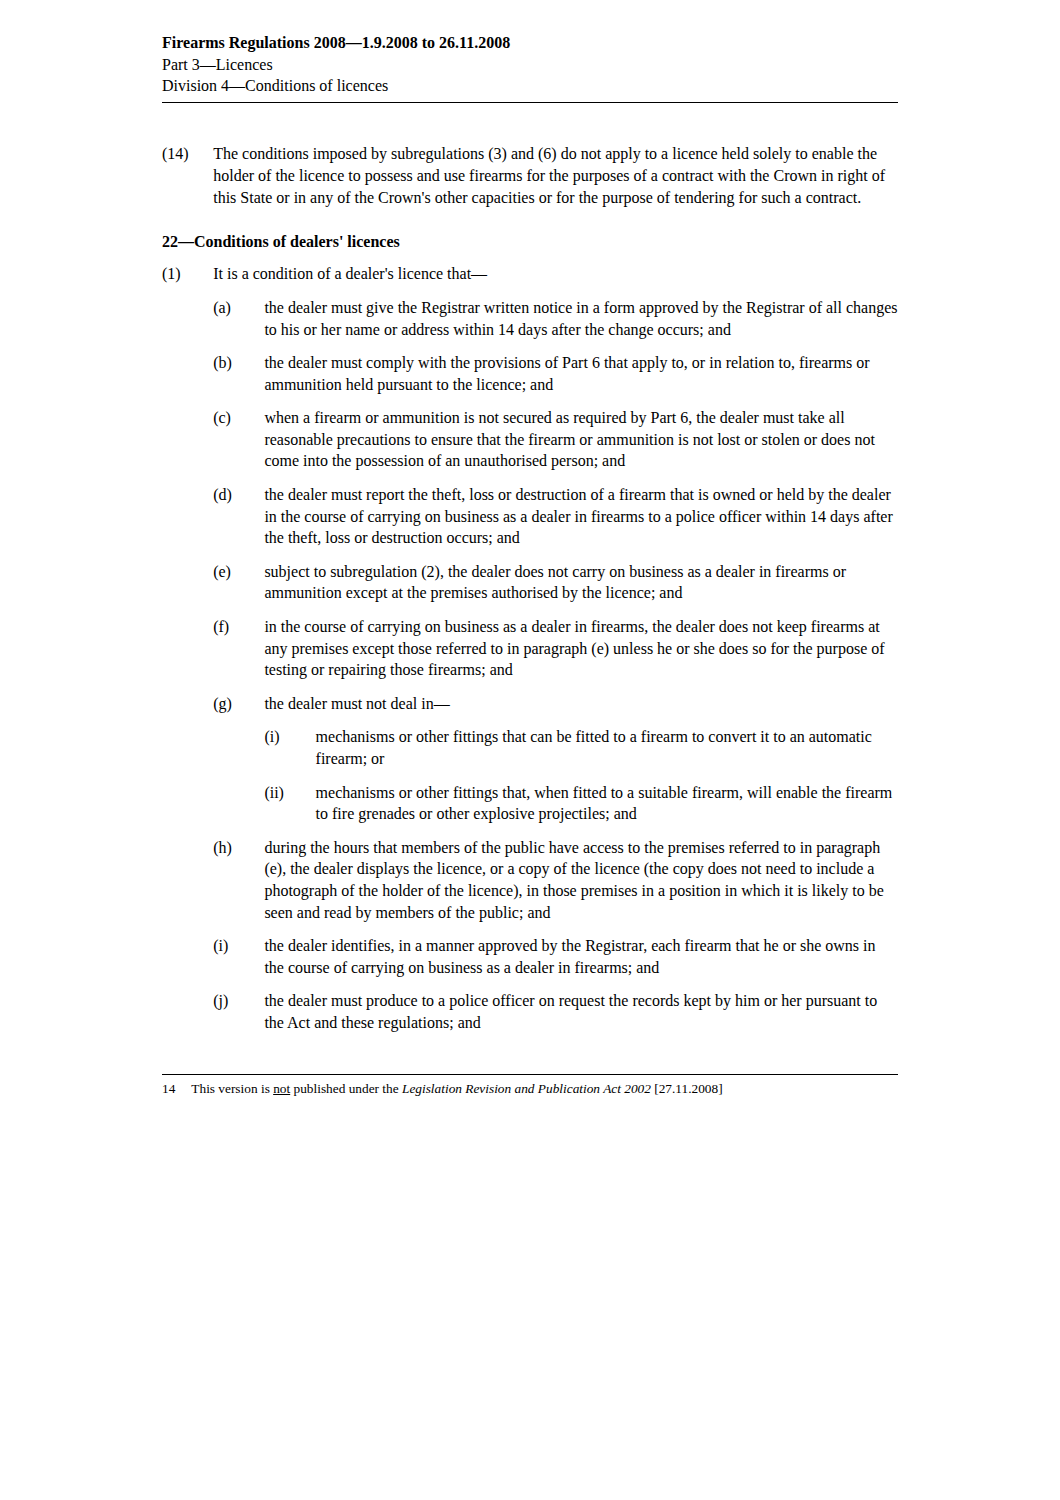Firearms Regulations 2008—1.9.2008 to 26.11.2008
Part 3—Licences
Division 4—Conditions of licences
(14)
The conditions imposed by subregulations (3) and (6) do not apply to a licence held solely to enable the holder of the licence to possess and use firearms for the purposes of a contract with the Crown in right of this State or in any of the Crown's other capacities or for the purpose of tendering for such a contract.
22—Conditions of dealers' licences
(1)
It is a condition of a dealer's licence that—
(a)
the dealer must give the Registrar written notice in a form approved by the Registrar of all changes to his or her name or address within 14 days after the change occurs; and
(b)
the dealer must comply with the provisions of Part 6 that apply to, or in relation to, firearms or ammunition held pursuant to the licence; and
(c)
when a firearm or ammunition is not secured as required by Part 6, the dealer must take all reasonable precautions to ensure that the firearm or ammunition is not lost or stolen or does not come into the possession of an unauthorised person; and
(d)
the dealer must report the theft, loss or destruction of a firearm that is owned or held by the dealer in the course of carrying on business as a dealer in firearms to a police officer within 14 days after the theft, loss or destruction occurs; and
(e)
subject to subregulation (2), the dealer does not carry on business as a dealer in firearms or ammunition except at the premises authorised by the licence; and
(f)
in the course of carrying on business as a dealer in firearms, the dealer does not keep firearms at any premises except those referred to in paragraph (e) unless he or she does so for the purpose of testing or repairing those firearms; and
(g)
the dealer must not deal in—
(i)
mechanisms or other fittings that can be fitted to a firearm to convert it to an automatic firearm; or
(ii)
mechanisms or other fittings that, when fitted to a suitable firearm, will enable the firearm to fire grenades or other explosive projectiles; and
(h)
during the hours that members of the public have access to the premises referred to in paragraph (e), the dealer displays the licence, or a copy of the licence (the copy does not need to include a photograph of the holder of the licence), in those premises in a position in which it is likely to be seen and read by members of the public; and
(i)
the dealer identifies, in a manner approved by the Registrar, each firearm that he or she owns in the course of carrying on business as a dealer in firearms; and
(j)
the dealer must produce to a police officer on request the records kept by him or her pursuant to the Act and these regulations; and
14 This version is not published under the Legislation Revision and Publication Act 2002 [27.11.2008]